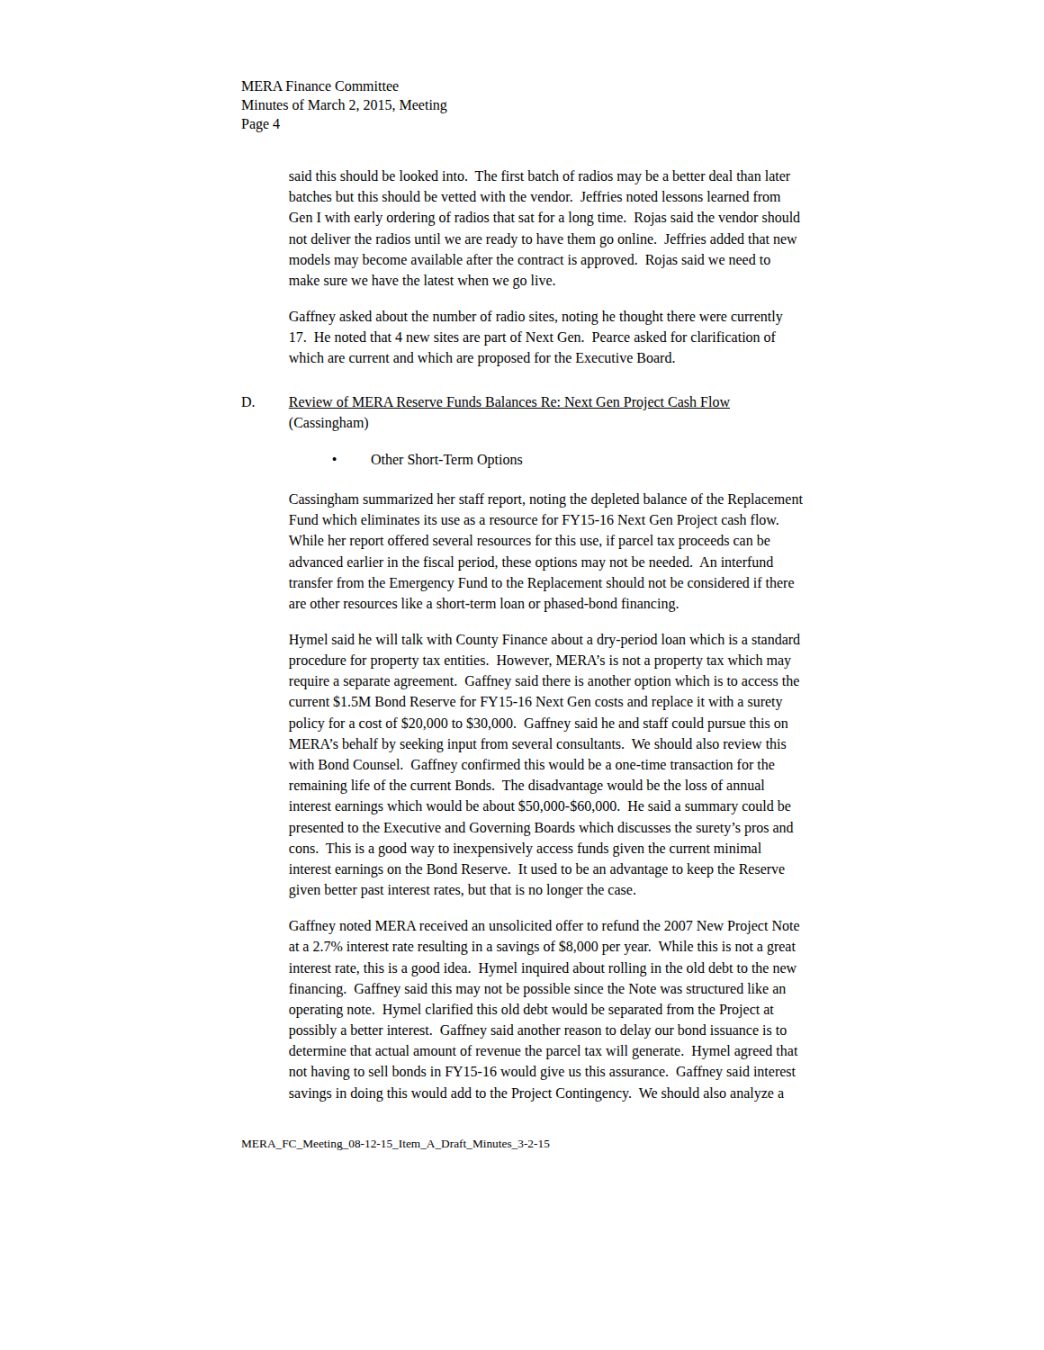MERA Finance Committee
Minutes of March 2, 2015, Meeting
Page 4
said this should be looked into. The first batch of radios may be a better deal than later batches but this should be vetted with the vendor. Jeffries noted lessons learned from Gen I with early ordering of radios that sat for a long time. Rojas said the vendor should not deliver the radios until we are ready to have them go online. Jeffries added that new models may become available after the contract is approved. Rojas said we need to make sure we have the latest when we go live.
Gaffney asked about the number of radio sites, noting he thought there were currently 17. He noted that 4 new sites are part of Next Gen. Pearce asked for clarification of which are current and which are proposed for the Executive Board.
D.
Review of MERA Reserve Funds Balances Re: Next Gen Project Cash Flow (Cassingham)
Other Short-Term Options
Cassingham summarized her staff report, noting the depleted balance of the Replacement Fund which eliminates its use as a resource for FY15-16 Next Gen Project cash flow. While her report offered several resources for this use, if parcel tax proceeds can be advanced earlier in the fiscal period, these options may not be needed. An interfund transfer from the Emergency Fund to the Replacement should not be considered if there are other resources like a short-term loan or phased-bond financing.
Hymel said he will talk with County Finance about a dry-period loan which is a standard procedure for property tax entities. However, MERA’s is not a property tax which may require a separate agreement. Gaffney said there is another option which is to access the current $1.5M Bond Reserve for FY15-16 Next Gen costs and replace it with a surety policy for a cost of $20,000 to $30,000. Gaffney said he and staff could pursue this on MERA’s behalf by seeking input from several consultants. We should also review this with Bond Counsel. Gaffney confirmed this would be a one-time transaction for the remaining life of the current Bonds. The disadvantage would be the loss of annual interest earnings which would be about $50,000-$60,000. He said a summary could be presented to the Executive and Governing Boards which discusses the surety’s pros and cons. This is a good way to inexpensively access funds given the current minimal interest earnings on the Bond Reserve. It used to be an advantage to keep the Reserve given better past interest rates, but that is no longer the case.
Gaffney noted MERA received an unsolicited offer to refund the 2007 New Project Note at a 2.7% interest rate resulting in a savings of $8,000 per year. While this is not a great interest rate, this is a good idea. Hymel inquired about rolling in the old debt to the new financing. Gaffney said this may not be possible since the Note was structured like an operating note. Hymel clarified this old debt would be separated from the Project at possibly a better interest. Gaffney said another reason to delay our bond issuance is to determine that actual amount of revenue the parcel tax will generate. Hymel agreed that not having to sell bonds in FY15-16 would give us this assurance. Gaffney said interest savings in doing this would add to the Project Contingency. We should also analyze a
MERA_FC_Meeting_08-12-15_Item_A_Draft_Minutes_3-2-15